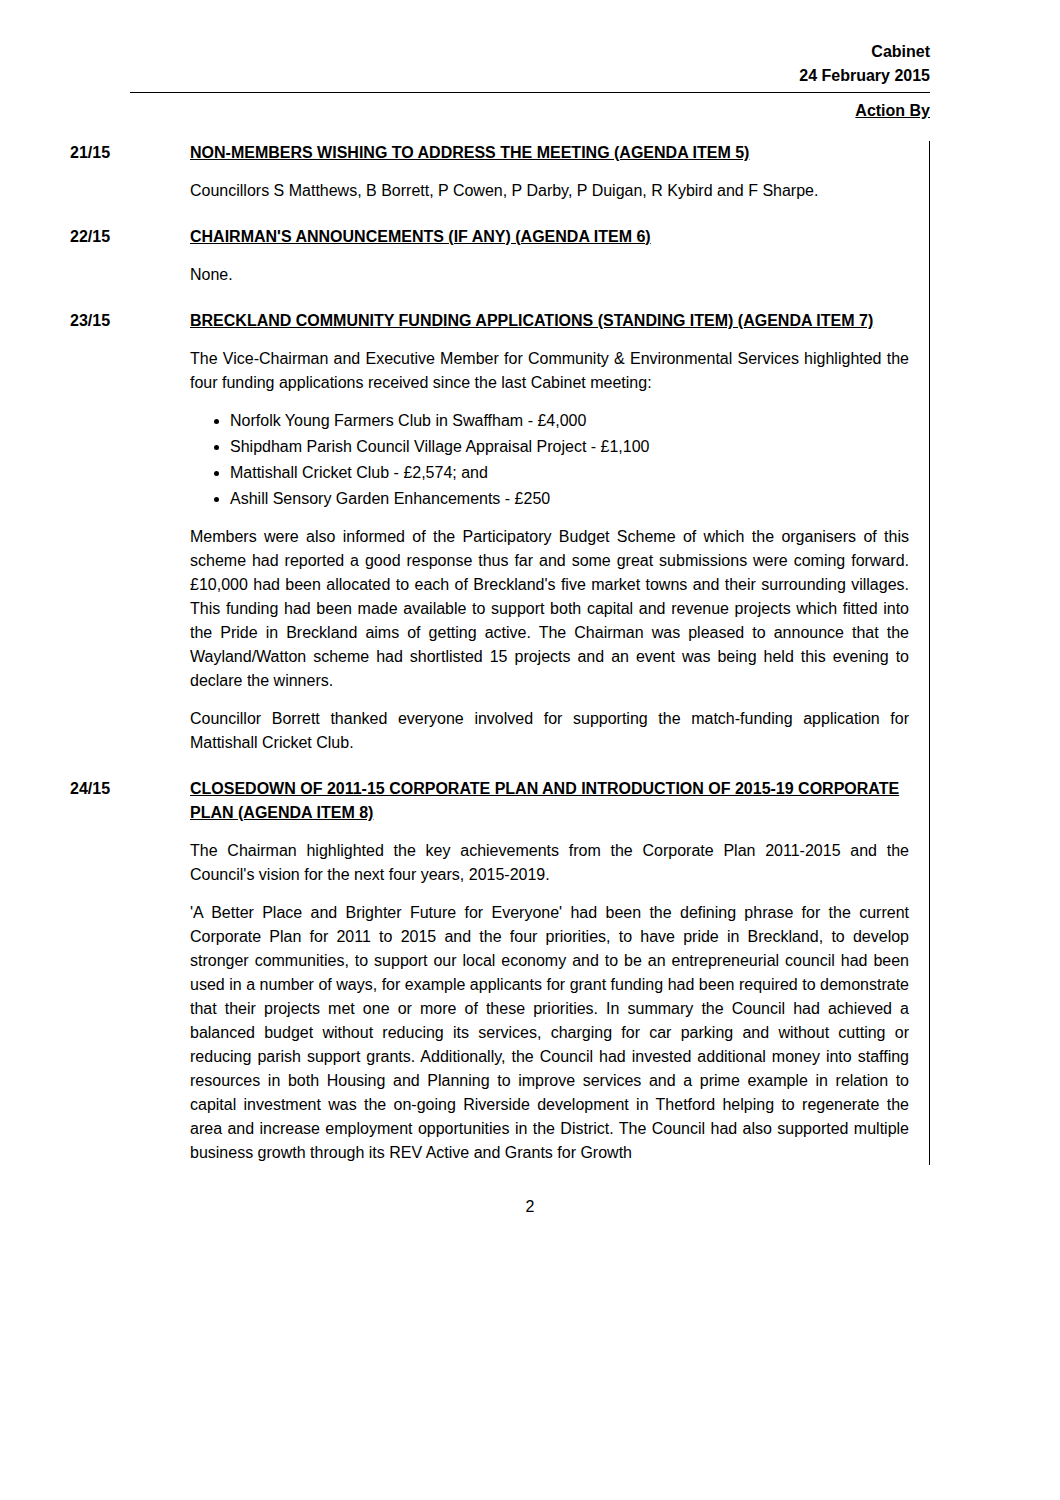Cabinet
24 February 2015
Action By
21/15 NON-MEMBERS WISHING TO ADDRESS THE MEETING (AGENDA ITEM 5)
Councillors S Matthews, B Borrett, P Cowen, P Darby, P Duigan, R Kybird and F Sharpe.
22/15 CHAIRMAN'S ANNOUNCEMENTS (IF ANY) (AGENDA ITEM 6)
None.
23/15 BRECKLAND COMMUNITY FUNDING APPLICATIONS (STANDING ITEM) (AGENDA ITEM 7)
The Vice-Chairman and Executive Member for Community & Environmental Services highlighted the four funding applications received since the last Cabinet meeting:
Norfolk Young Farmers Club in Swaffham - £4,000
Shipdham Parish Council Village Appraisal Project - £1,100
Mattishall Cricket Club - £2,574; and
Ashill Sensory Garden Enhancements - £250
Members were also informed of the Participatory Budget Scheme of which the organisers of this scheme had reported a good response thus far and some great submissions were coming forward. £10,000 had been allocated to each of Breckland's five market towns and their surrounding villages. This funding had been made available to support both capital and revenue projects which fitted into the Pride in Breckland aims of getting active. The Chairman was pleased to announce that the Wayland/Watton scheme had shortlisted 15 projects and an event was being held this evening to declare the winners.
Councillor Borrett thanked everyone involved for supporting the match-funding application for Mattishall Cricket Club.
24/15 CLOSEDOWN OF 2011-15 CORPORATE PLAN AND INTRODUCTION OF 2015-19 CORPORATE PLAN (AGENDA ITEM 8)
The Chairman highlighted the key achievements from the Corporate Plan 2011-2015 and the Council's vision for the next four years, 2015-2019.
'A Better Place and Brighter Future for Everyone' had been the defining phrase for the current Corporate Plan for 2011 to 2015 and the four priorities, to have pride in Breckland, to develop stronger communities, to support our local economy and to be an entrepreneurial council had been used in a number of ways, for example applicants for grant funding had been required to demonstrate that their projects met one or more of these priorities. In summary the Council had achieved a balanced budget without reducing its services, charging for car parking and without cutting or reducing parish support grants. Additionally, the Council had invested additional money into staffing resources in both Housing and Planning to improve services and a prime example in relation to capital investment was the on-going Riverside development in Thetford helping to regenerate the area and increase employment opportunities in the District. The Council had also supported multiple business growth through its REV Active and Grants for Growth
2